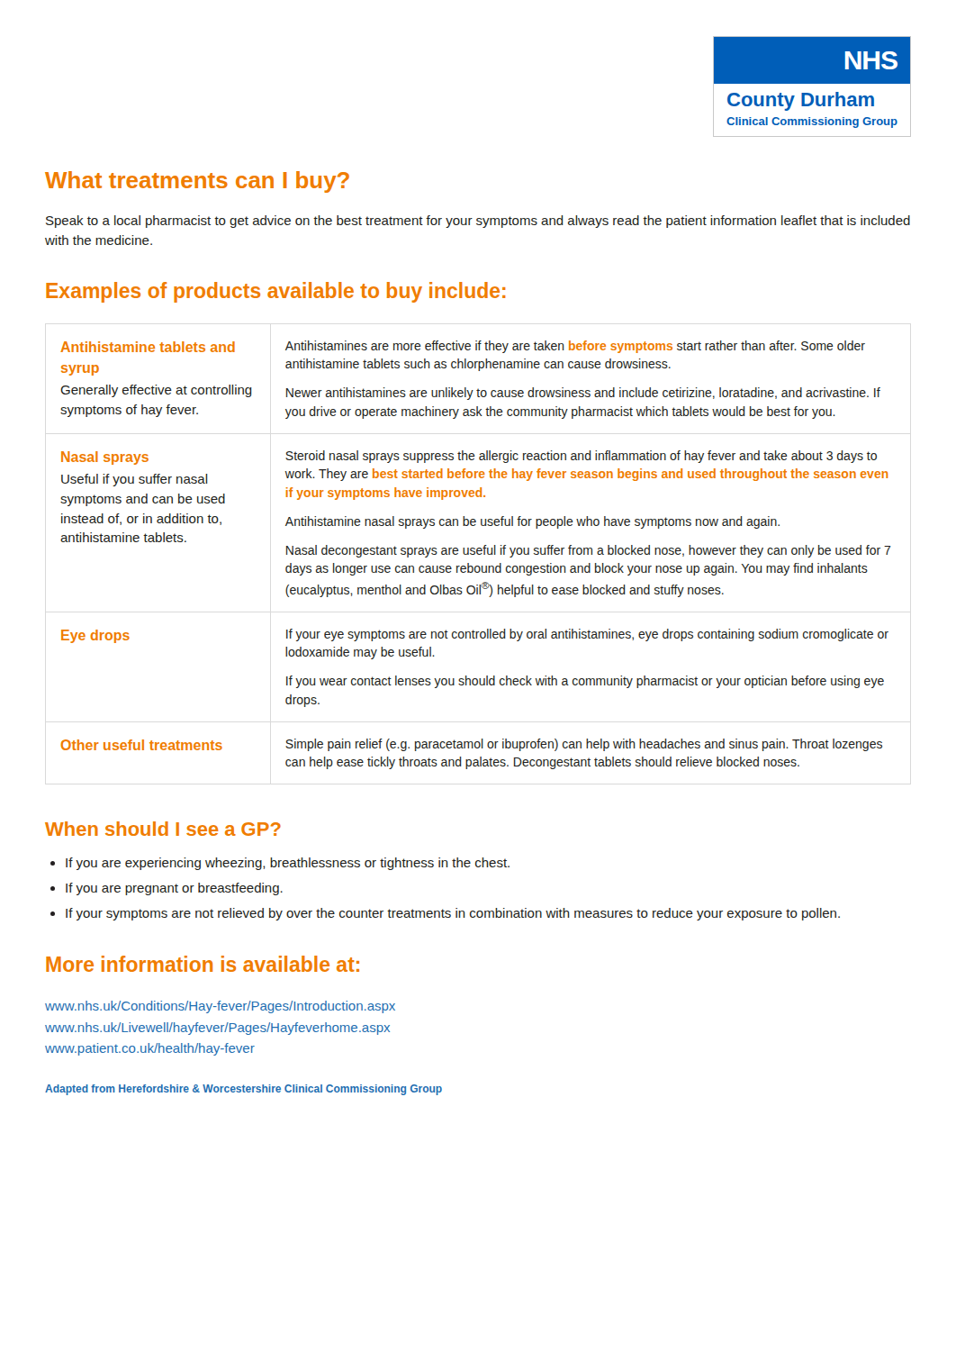NHS
County Durham
Clinical Commissioning Group
What treatments can I buy?
Speak to a local pharmacist to get advice on the best treatment for your symptoms and always read the patient information leaflet that is included with the medicine.
Examples of products available to buy include:
| Antihistamine tablets and syrup Generally effective at controlling symptoms of hay fever. | Antihistamines are more effective if they are taken before symptoms start rather than after. Some older antihistamine tablets such as chlorphenamine can cause drowsiness. Newer antihistamines are unlikely to cause drowsiness and include cetirizine, loratadine, and acrivastine. If you drive or operate machinery ask the community pharmacist which tablets would be best for you. |
| Nasal sprays Useful if you suffer nasal symptoms and can be used instead of, or in addition to, antihistamine tablets. | Steroid nasal sprays suppress the allergic reaction and inflammation of hay fever and take about 3 days to work. They are best started before the hay fever season begins and used throughout the season even if your symptoms have improved. Antihistamine nasal sprays can be useful for people who have symptoms now and again. Nasal decongestant sprays are useful if you suffer from a blocked nose, however they can only be used for 7 days as longer use can cause rebound congestion and block your nose up again. You may find inhalants (eucalyptus, menthol and Olbas Oil ® ) helpful to ease blocked and stuffy noses. |
| Eye drops | If your eye symptoms are not controlled by oral antihistamines, eye drops containing sodium cromoglicate or lodoxamide may be useful. If you wear contact lenses you should check with a community pharmacist or your optician before using eye drops. |
| Other useful treatments | Simple pain relief (e.g. paracetamol or ibuprofen) can help with headaches and sinus pain. Throat lozenges can help ease tickly throats and palates. Decongestant tablets should relieve blocked noses. |
When should I see a GP?
If you are experiencing wheezing, breathlessness or tightness in the chest.
If you are pregnant or breastfeeding.
If your symptoms are not relieved by over the counter treatments in combination with measures to reduce your exposure to pollen.
More information is available at:
www.nhs.uk/Conditions/Hay-fever/Pages/Introduction.aspx www.nhs.uk/Livewell/hayfever/Pages/Hayfeverhome.aspx www.patient.co.uk/health/hay-fever
Adapted from Herefordshire & Worcestershire Clinical Commissioning Group